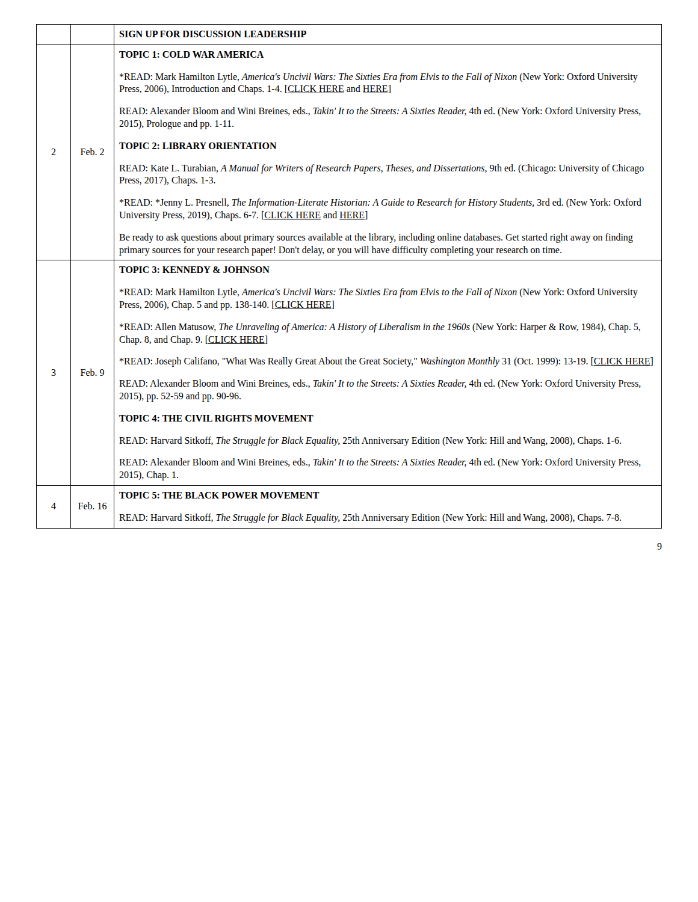| | | SIGN UP FOR DISCUSSION LEADERSHIP |
| 2 | Feb. 2 | TOPIC 1: COLD WAR AMERICA *READ: Mark Hamilton Lytle, America's Uncivil Wars: The Sixties Era from Elvis to the Fall of Nixon (New York: Oxford University Press, 2006), Introduction and Chaps. 1-4. [ CLICK HERE and HERE ] READ: Alexander Bloom and Wini Breines, eds., Takin' It to the Streets: A Sixties Reader, 4th ed. (New York: Oxford University Press, 2015), Prologue and pp. 1-11. TOPIC 2: LIBRARY ORIENTATION READ: Kate L. Turabian, A Manual for Writers of Research Papers, Theses, and Dissertations, 9th ed. (Chicago: University of Chicago Press, 2017), Chaps. 1-3. *READ: *Jenny L. Presnell, The Information-Literate Historian: A Guide to Research for History Students, 3rd ed. (New York: Oxford University Press, 2019), Chaps. 6-7. [ CLICK HERE and HERE ] Be ready to ask questions about primary sources available at the library, including online databases. Get started right away on finding primary sources for your research paper! Don't delay, or you will have difficulty completing your research on time. |
| 3 | Feb. 9 | TOPIC 3: KENNEDY & JOHNSON *READ: Mark Hamilton Lytle, America's Uncivil Wars: The Sixties Era from Elvis to the Fall of Nixon (New York: Oxford University Press, 2006), Chap. 5 and pp. 138-140. [ CLICK HERE ] *READ: Allen Matusow, The Unraveling of America: A History of Liberalism in the 1960s (New York: Harper & Row, 1984), Chap. 5, Chap. 8, and Chap. 9. [ CLICK HERE ] *READ: Joseph Califano, "What Was Really Great About the Great Society," Washington Monthly 31 (Oct. 1999): 13-19. [ CLICK HERE ] READ: Alexander Bloom and Wini Breines, eds., Takin' It to the Streets: A Sixties Reader, 4th ed. (New York: Oxford University Press, 2015), pp. 52-59 and pp. 90-96. TOPIC 4: THE CIVIL RIGHTS MOVEMENT READ: Harvard Sitkoff, The Struggle for Black Equality, 25th Anniversary Edition (New York: Hill and Wang, 2008), Chaps. 1-6. READ: Alexander Bloom and Wini Breines, eds., Takin' It to the Streets: A Sixties Reader, 4th ed. (New York: Oxford University Press, 2015), Chap. 1. |
| 4 | Feb. 16 | TOPIC 5: THE BLACK POWER MOVEMENT READ: Harvard Sitkoff, The Struggle for Black Equality, 25th Anniversary Edition (New York: Hill and Wang, 2008), Chaps. 7-8. |
9